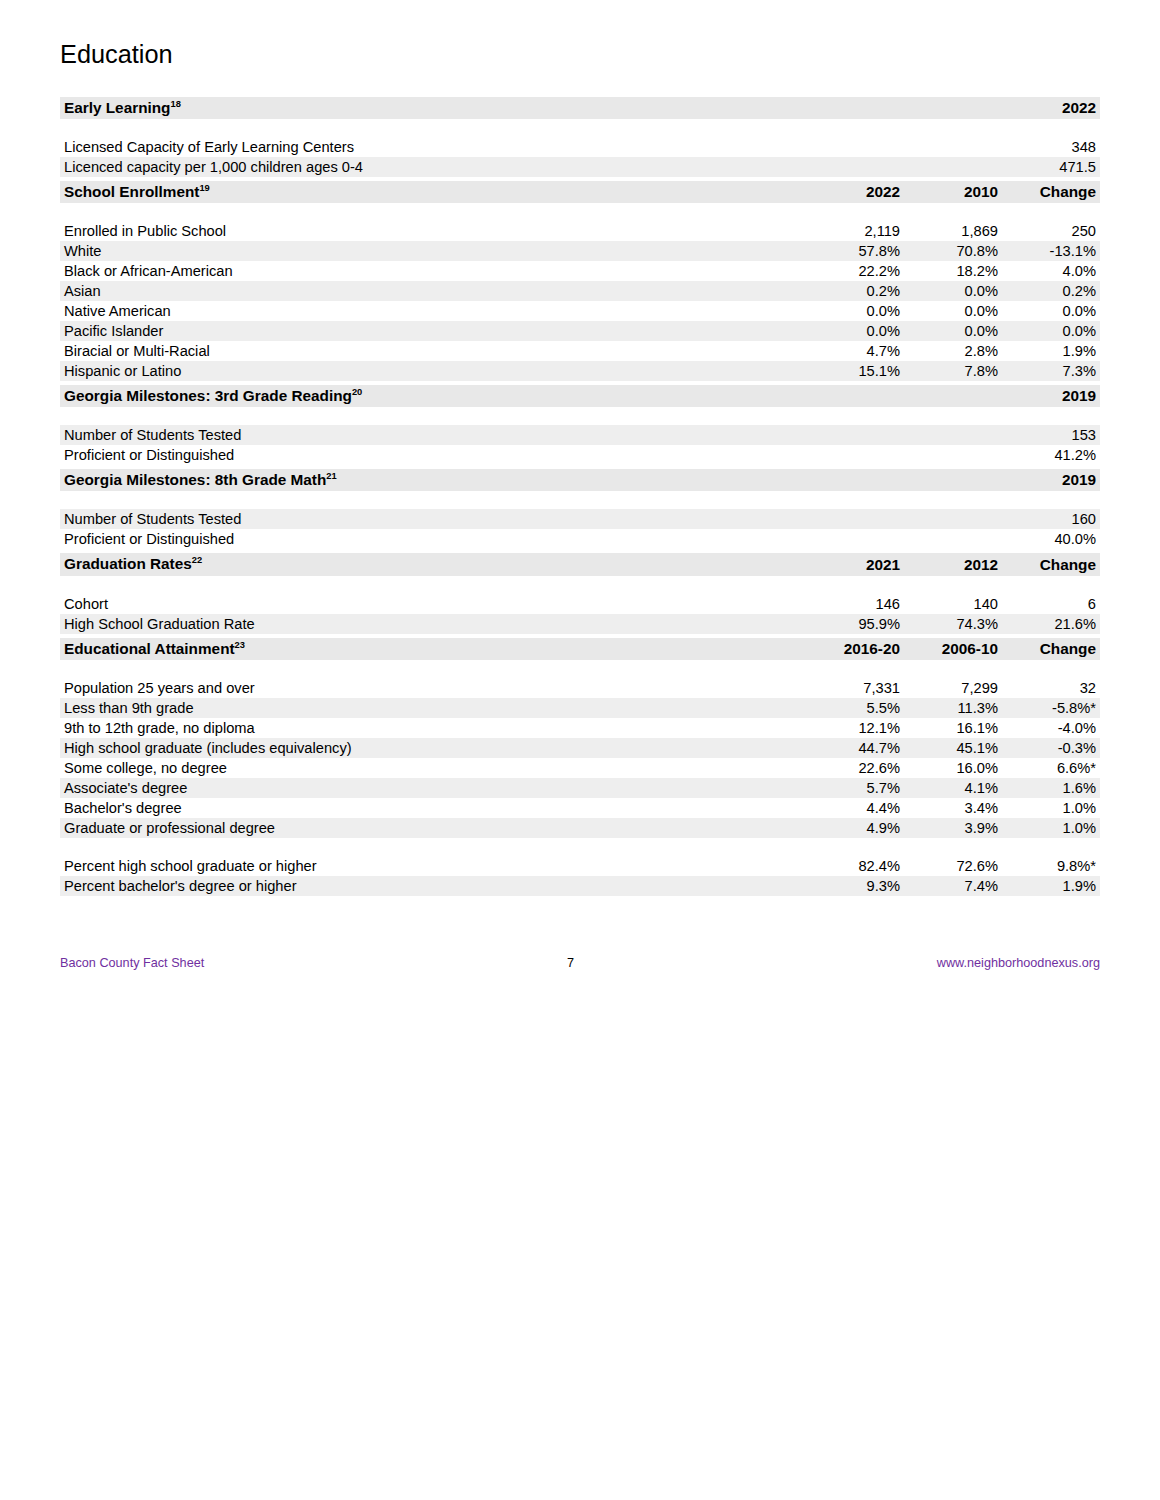Education
| Early Learning 18 | 2022 |
| Licensed Capacity of Early Learning Centers | 348 |
| Licenced capacity per 1,000 children ages 0-4 | 471.5 |
| School Enrollment 19 | 2022 | 2010 | Change |
| Enrolled in Public School | 2,119 | 1,869 | 250 |
| White | 57.8% | 70.8% | -13.1% |
| Black or African-American | 22.2% | 18.2% | 4.0% |
| Asian | 0.2% | 0.0% | 0.2% |
| Native American | 0.0% | 0.0% | 0.0% |
| Pacific Islander | 0.0% | 0.0% | 0.0% |
| Biracial or Multi-Racial | 4.7% | 2.8% | 1.9% |
| Hispanic or Latino | 15.1% | 7.8% | 7.3% |
| Georgia Milestones: 3rd Grade Reading 20 | 2019 |
| Number of Students Tested | 153 |
| Proficient or Distinguished | 41.2% |
| Georgia Milestones: 8th Grade Math 21 | 2019 |
| Number of Students Tested | 160 |
| Proficient or Distinguished | 40.0% |
| Graduation Rates 22 | 2021 | 2012 | Change |
| Cohort | 146 | 140 | 6 |
| High School Graduation Rate | 95.9% | 74.3% | 21.6% |
| Educational Attainment 23 | 2016-20 | 2006-10 | Change |
| Population 25 years and over | 7,331 | 7,299 | 32 |
| Less than 9th grade | 5.5% | 11.3% | -5.8%* |
| 9th to 12th grade, no diploma | 12.1% | 16.1% | -4.0% |
| High school graduate (includes equivalency) | 44.7% | 45.1% | -0.3% |
| Some college, no degree | 22.6% | 16.0% | 6.6%* |
| Associate's degree | 5.7% | 4.1% | 1.6% |
| Bachelor's degree | 4.4% | 3.4% | 1.0% |
| Graduate or professional degree | 4.9% | 3.9% | 1.0% |
| Percent high school graduate or higher | 82.4% | 72.6% | 9.8%* |
| Percent bachelor's degree or higher | 9.3% | 7.4% | 1.9% |
Bacon County Fact Sheet
7
www.neighborhoodnexus.org